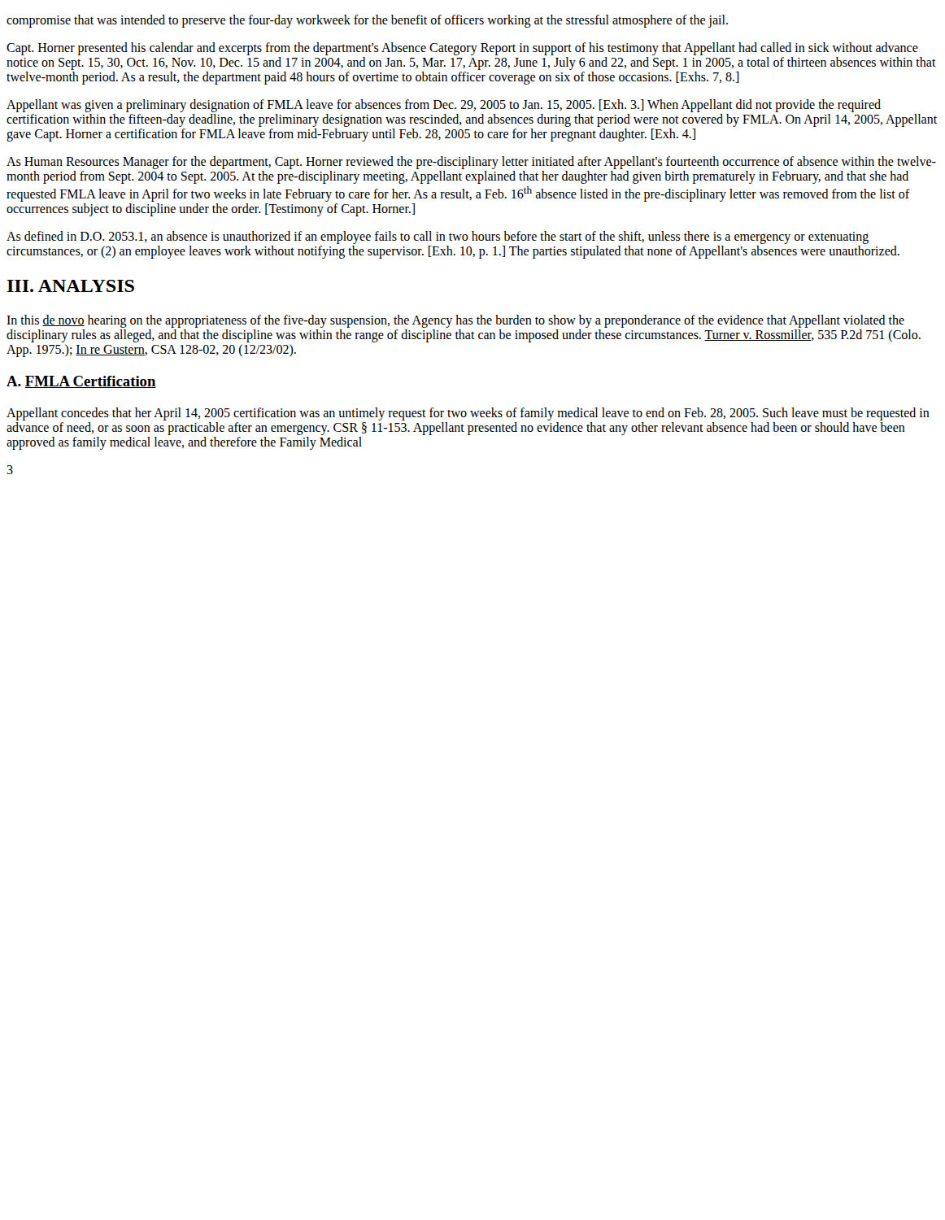compromise that was intended to preserve the four-day workweek for the benefit of officers working at the stressful atmosphere of the jail.
Capt. Horner presented his calendar and excerpts from the department's Absence Category Report in support of his testimony that Appellant had called in sick without advance notice on Sept. 15, 30, Oct. 16, Nov. 10, Dec. 15 and 17 in 2004, and on Jan. 5, Mar. 17, Apr. 28, June 1, July 6 and 22, and Sept. 1 in 2005, a total of thirteen absences within that twelve-month period. As a result, the department paid 48 hours of overtime to obtain officer coverage on six of those occasions. [Exhs. 7, 8.]
Appellant was given a preliminary designation of FMLA leave for absences from Dec. 29, 2005 to Jan. 15, 2005. [Exh. 3.] When Appellant did not provide the required certification within the fifteen-day deadline, the preliminary designation was rescinded, and absences during that period were not covered by FMLA. On April 14, 2005, Appellant gave Capt. Horner a certification for FMLA leave from mid-February until Feb. 28, 2005 to care for her pregnant daughter. [Exh. 4.]
As Human Resources Manager for the department, Capt. Horner reviewed the pre-disciplinary letter initiated after Appellant's fourteenth occurrence of absence within the twelve-month period from Sept. 2004 to Sept. 2005. At the pre-disciplinary meeting, Appellant explained that her daughter had given birth prematurely in February, and that she had requested FMLA leave in April for two weeks in late February to care for her. As a result, a Feb. 16th absence listed in the pre-disciplinary letter was removed from the list of occurrences subject to discipline under the order. [Testimony of Capt. Horner.]
As defined in D.O. 2053.1, an absence is unauthorized if an employee fails to call in two hours before the start of the shift, unless there is a emergency or extenuating circumstances, or (2) an employee leaves work without notifying the supervisor. [Exh. 10, p. 1.] The parties stipulated that none of Appellant's absences were unauthorized.
III. ANALYSIS
In this de novo hearing on the appropriateness of the five-day suspension, the Agency has the burden to show by a preponderance of the evidence that Appellant violated the disciplinary rules as alleged, and that the discipline was within the range of discipline that can be imposed under these circumstances. Turner v. Rossmiller, 535 P.2d 751 (Colo. App. 1975.); In re Gustern, CSA 128-02, 20 (12/23/02).
A. FMLA Certification
Appellant concedes that her April 14, 2005 certification was an untimely request for two weeks of family medical leave to end on Feb. 28, 2005. Such leave must be requested in advance of need, or as soon as practicable after an emergency. CSR § 11-153. Appellant presented no evidence that any other relevant absence had been or should have been approved as family medical leave, and therefore the Family Medical
3